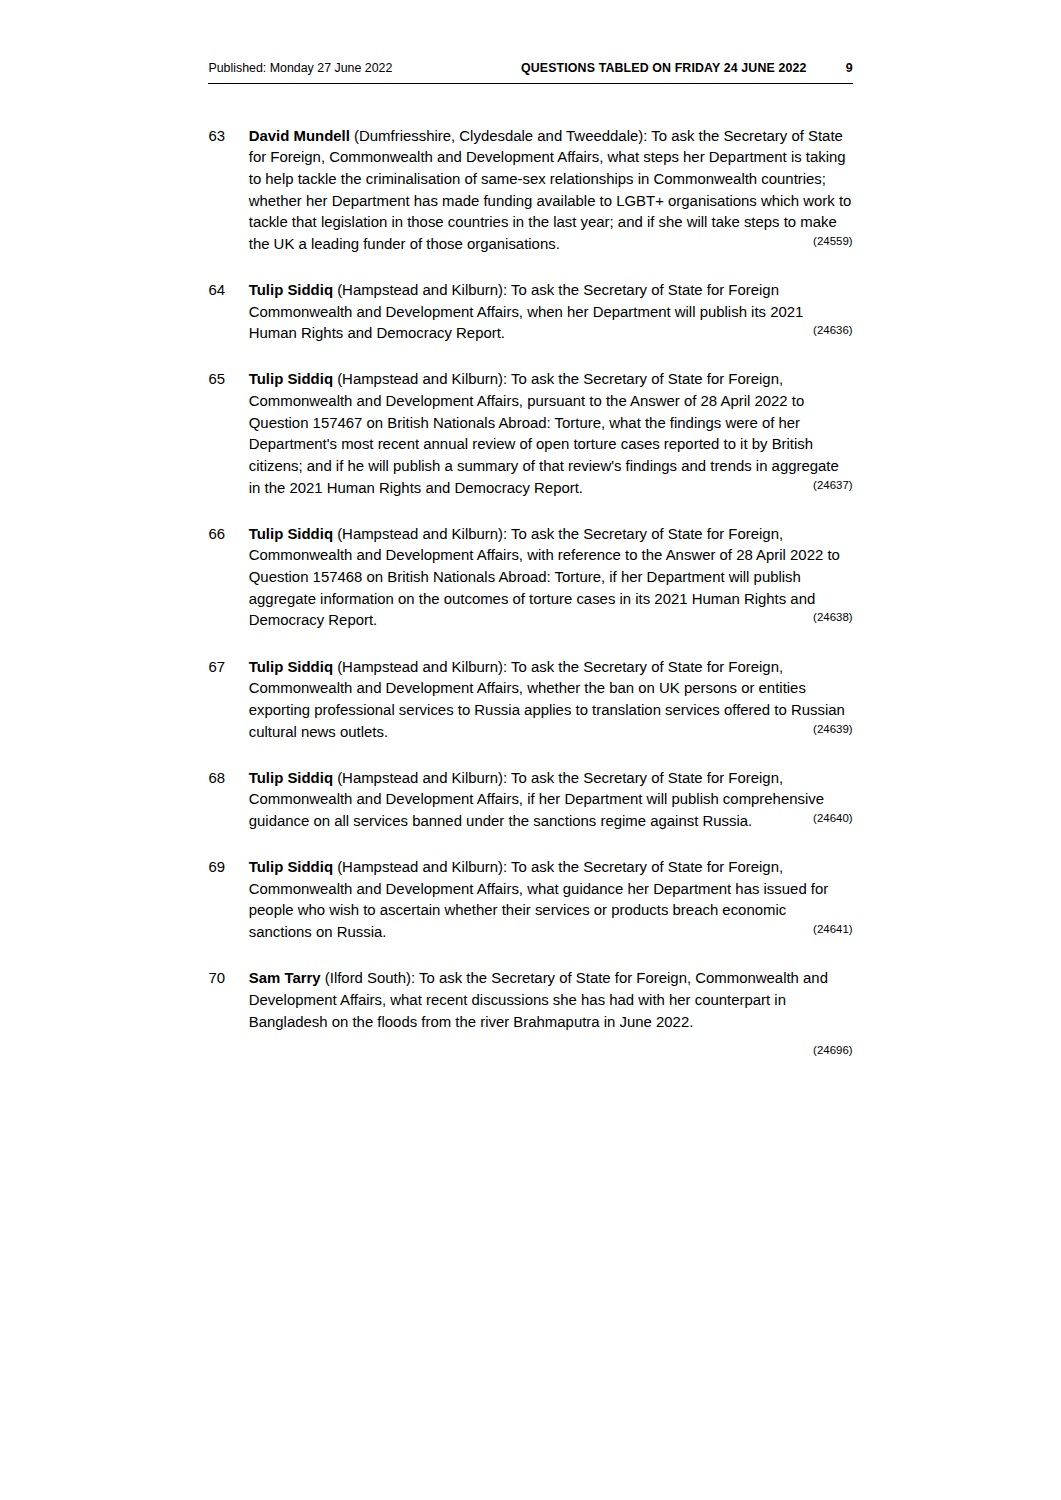Published: Monday 27 June 2022
QUESTIONS TABLED ON FRIDAY 24 JUNE 2022
9
63
David Mundell (Dumfriesshire, Clydesdale and Tweeddale): To ask the Secretary of State for Foreign, Commonwealth and Development Affairs, what steps her Department is taking to help tackle the criminalisation of same-sex relationships in Commonwealth countries; whether her Department has made funding available to LGBT+ organisations which work to tackle that legislation in those countries in the last year; and if she will take steps to make the UK a leading funder of those organisations.(24559)
64
Tulip Siddiq (Hampstead and Kilburn): To ask the Secretary of State for Foreign Commonwealth and Development Affairs, when her Department will publish its 2021 Human Rights and Democracy Report.(24636)
65
Tulip Siddiq (Hampstead and Kilburn): To ask the Secretary of State for Foreign, Commonwealth and Development Affairs, pursuant to the Answer of 28 April 2022 to Question 157467 on British Nationals Abroad: Torture, what the findings were of her Department's most recent annual review of open torture cases reported to it by British citizens; and if he will publish a summary of that review's findings and trends in aggregate in the 2021 Human Rights and Democracy Report.(24637)
66
Tulip Siddiq (Hampstead and Kilburn): To ask the Secretary of State for Foreign, Commonwealth and Development Affairs, with reference to the Answer of 28 April 2022 to Question 157468 on British Nationals Abroad: Torture, if her Department will publish aggregate information on the outcomes of torture cases in its 2021 Human Rights and Democracy Report.(24638)
67
Tulip Siddiq (Hampstead and Kilburn): To ask the Secretary of State for Foreign, Commonwealth and Development Affairs, whether the ban on UK persons or entities exporting professional services to Russia applies to translation services offered to Russian cultural news outlets.(24639)
68
Tulip Siddiq (Hampstead and Kilburn): To ask the Secretary of State for Foreign, Commonwealth and Development Affairs, if her Department will publish comprehensive guidance on all services banned under the sanctions regime against Russia.(24640)
69
Tulip Siddiq (Hampstead and Kilburn): To ask the Secretary of State for Foreign, Commonwealth and Development Affairs, what guidance her Department has issued for people who wish to ascertain whether their services or products breach economic sanctions on Russia.(24641)
70
Sam Tarry (Ilford South): To ask the Secretary of State for Foreign, Commonwealth and Development Affairs, what recent discussions she has had with her counterpart in Bangladesh on the floods from the river Brahmaputra in June 2022.
(24696)